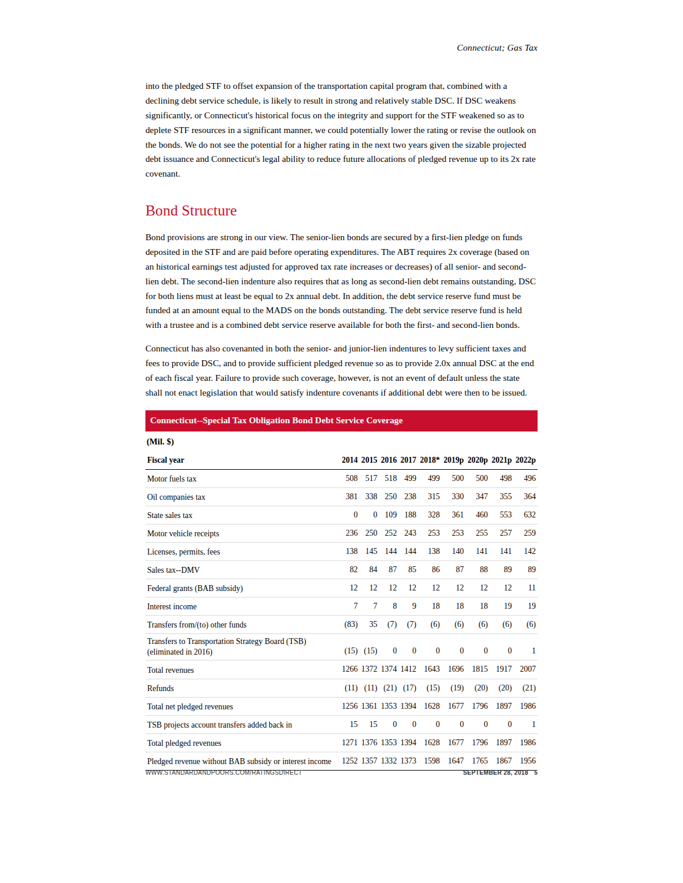Connecticut; Gas Tax
into the pledged STF to offset expansion of the transportation capital program that, combined with a declining debt service schedule, is likely to result in strong and relatively stable DSC. If DSC weakens significantly, or Connecticut's historical focus on the integrity and support for the STF weakened so as to deplete STF resources in a significant manner, we could potentially lower the rating or revise the outlook on the bonds. We do not see the potential for a higher rating in the next two years given the sizable projected debt issuance and Connecticut's legal ability to reduce future allocations of pledged revenue up to its 2x rate covenant.
Bond Structure
Bond provisions are strong in our view. The senior-lien bonds are secured by a first-lien pledge on funds deposited in the STF and are paid before operating expenditures. The ABT requires 2x coverage (based on an historical earnings test adjusted for approved tax rate increases or decreases) of all senior- and second-lien debt. The second-lien indenture also requires that as long as second-lien debt remains outstanding, DSC for both liens must at least be equal to 2x annual debt. In addition, the debt service reserve fund must be funded at an amount equal to the MADS on the bonds outstanding. The debt service reserve fund is held with a trustee and is a combined debt service reserve available for both the first- and second-lien bonds.
Connecticut has also covenanted in both the senior- and junior-lien indentures to levy sufficient taxes and fees to provide DSC, and to provide sufficient pledged revenue so as to provide 2.0x annual DSC at the end of each fiscal year. Failure to provide such coverage, however, is not an event of default unless the state shall not enact legislation that would satisfy indenture covenants if additional debt were then to be issued.
Connecticut--Special Tax Obligation Bond Debt Service Coverage
(Mil. $)
| Fiscal year | 2014 | 2015 | 2016 | 2017 | 2018* | 2019p | 2020p | 2021p | 2022p |
| --- | --- | --- | --- | --- | --- | --- | --- | --- | --- |
| Motor fuels tax | 508 | 517 | 518 | 499 | 499 | 500 | 500 | 498 | 496 |
| Oil companies tax | 381 | 338 | 250 | 238 | 315 | 330 | 347 | 355 | 364 |
| State sales tax | 0 | 0 | 109 | 188 | 328 | 361 | 460 | 553 | 632 |
| Motor vehicle receipts | 236 | 250 | 252 | 243 | 253 | 253 | 255 | 257 | 259 |
| Licenses, permits, fees | 138 | 145 | 144 | 144 | 138 | 140 | 141 | 141 | 142 |
| Sales tax--DMV | 82 | 84 | 87 | 85 | 86 | 87 | 88 | 89 | 89 |
| Federal grants (BAB subsidy) | 12 | 12 | 12 | 12 | 12 | 12 | 12 | 12 | 11 |
| Interest income | 7 | 7 | 8 | 9 | 18 | 18 | 18 | 19 | 19 |
| Transfers from/(to) other funds | (83) | 35 | (7) | (7) | (6) | (6) | (6) | (6) | (6) |
| Transfers to Transportation Strategy Board (TSB) (eliminated in 2016) | (15) | (15) | 0 | 0 | 0 | 0 | 0 | 0 | 1 |
| Total revenues | 1266 | 1372 | 1374 | 1412 | 1643 | 1696 | 1815 | 1917 | 2007 |
| Refunds | (11) | (11) | (21) | (17) | (15) | (19) | (20) | (20) | (21) |
| Total net pledged revenues | 1256 | 1361 | 1353 | 1394 | 1628 | 1677 | 1796 | 1897 | 1986 |
| TSB projects account transfers added back in | 15 | 15 | 0 | 0 | 0 | 0 | 0 | 0 | 1 |
| Total pledged revenues | 1271 | 1376 | 1353 | 1394 | 1628 | 1677 | 1796 | 1897 | 1986 |
| Pledged revenue without BAB subsidy or interest income | 1252 | 1357 | 1332 | 1373 | 1598 | 1647 | 1765 | 1867 | 1956 |
WWW.STANDARDANDPOORS.COM/RATINGSDIRECT
SEPTEMBER 28, 20185